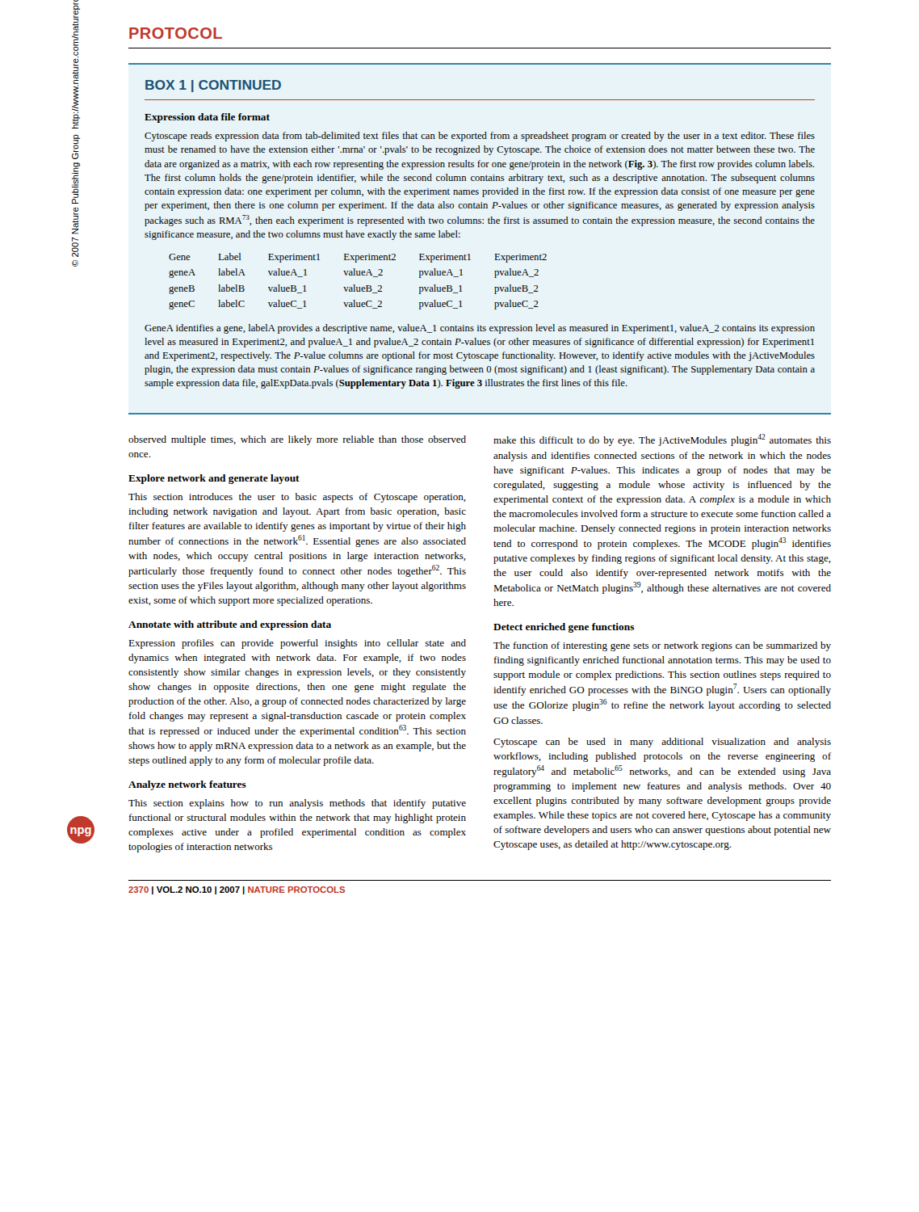© 2007 Nature Publishing Group http://www.nature.com/natureprotocols
npg
PROTOCOL
BOX 1 | CONTINUED
Expression data file format
Cytoscape reads expression data from tab-delimited text files that can be exported from a spreadsheet program or created by the user in a text editor. These files must be renamed to have the extension either '.mrna' or '.pvals' to be recognized by Cytoscape. The choice of extension does not matter between these two. The data are organized as a matrix, with each row representing the expression results for one gene/protein in the network (Fig. 3). The first row provides column labels. The first column holds the gene/protein identifier, while the second column contains arbitrary text, such as a descriptive annotation. The subsequent columns contain expression data: one experiment per column, with the experiment names provided in the first row. If the expression data consist of one measure per gene per experiment, then there is one column per experiment. If the data also contain P-values or other significance measures, as generated by expression analysis packages such as RMA73, then each experiment is represented with two columns: the first is assumed to contain the expression measure, the second contains the significance measure, and the two columns must have exactly the same label:
| Gene | Label | Experiment1 | Experiment2 | Experiment1 | Experiment2 |
| geneA | labelA | valueA_1 | valueA_2 | pvalueA_1 | pvalueA_2 |
| geneB | labelB | valueB_1 | valueB_2 | pvalueB_1 | pvalueB_2 |
| geneC | labelC | valueC_1 | valueC_2 | pvalueC_1 | pvalueC_2 |
GeneA identifies a gene, labelA provides a descriptive name, valueA_1 contains its expression level as measured in Experiment1, valueA_2 contains its expression level as measured in Experiment2, and pvalueA_1 and pvalueA_2 contain P-values (or other measures of significance of differential expression) for Experiment1 and Experiment2, respectively. The P-value columns are optional for most Cytoscape functionality. However, to identify active modules with the jActiveModules plugin, the expression data must contain P-values of significance ranging between 0 (most significant) and 1 (least significant). The Supplementary Data contain a sample expression data file, galExpData.pvals (Supplementary Data 1). Figure 3 illustrates the first lines of this file.
observed multiple times, which are likely more reliable than those observed once.
Explore network and generate layout
This section introduces the user to basic aspects of Cytoscape operation, including network navigation and layout. Apart from basic operation, basic filter features are available to identify genes as important by virtue of their high number of connections in the network61. Essential genes are also associated with nodes, which occupy central positions in large interaction networks, particularly those frequently found to connect other nodes together62. This section uses the yFiles layout algorithm, although many other layout algorithms exist, some of which support more specialized operations.
Annotate with attribute and expression data
Expression profiles can provide powerful insights into cellular state and dynamics when integrated with network data. For example, if two nodes consistently show similar changes in expression levels, or they consistently show changes in opposite directions, then one gene might regulate the production of the other. Also, a group of connected nodes characterized by large fold changes may represent a signal-transduction cascade or protein complex that is repressed or induced under the experimental condition63. This section shows how to apply mRNA expression data to a network as an example, but the steps outlined apply to any form of molecular profile data.
Analyze network features
This section explains how to run analysis methods that identify putative functional or structural modules within the network that may highlight protein complexes active under a profiled experimental condition as complex topologies of interaction networks
make this difficult to do by eye. The jActiveModules plugin42 automates this analysis and identifies connected sections of the network in which the nodes have significant P-values. This indicates a group of nodes that may be coregulated, suggesting a module whose activity is influenced by the experimental context of the expression data. A complex is a module in which the macromolecules involved form a structure to execute some function called a molecular machine. Densely connected regions in protein interaction networks tend to correspond to protein complexes. The MCODE plugin43 identifies putative complexes by finding regions of significant local density. At this stage, the user could also identify over-represented network motifs with the Metabolica or NetMatch plugins39, although these alternatives are not covered here.
Detect enriched gene functions
The function of interesting gene sets or network regions can be summarized by finding significantly enriched functional annotation terms. This may be used to support module or complex predictions. This section outlines steps required to identify enriched GO processes with the BiNGO plugin7. Users can optionally use the GOlorize plugin36 to refine the network layout according to selected GO classes.
Cytoscape can be used in many additional visualization and analysis workflows, including published protocols on the reverse engineering of regulatory64 and metabolic65 networks, and can be extended using Java programming to implement new features and analysis methods. Over 40 excellent plugins contributed by many software development groups provide examples. While these topics are not covered here, Cytoscape has a community of software developers and users who can answer questions about potential new Cytoscape uses, as detailed at http://www.cytoscape.org.
2370 | VOL.2 NO.10 | 2007 | NATURE PROTOCOLS